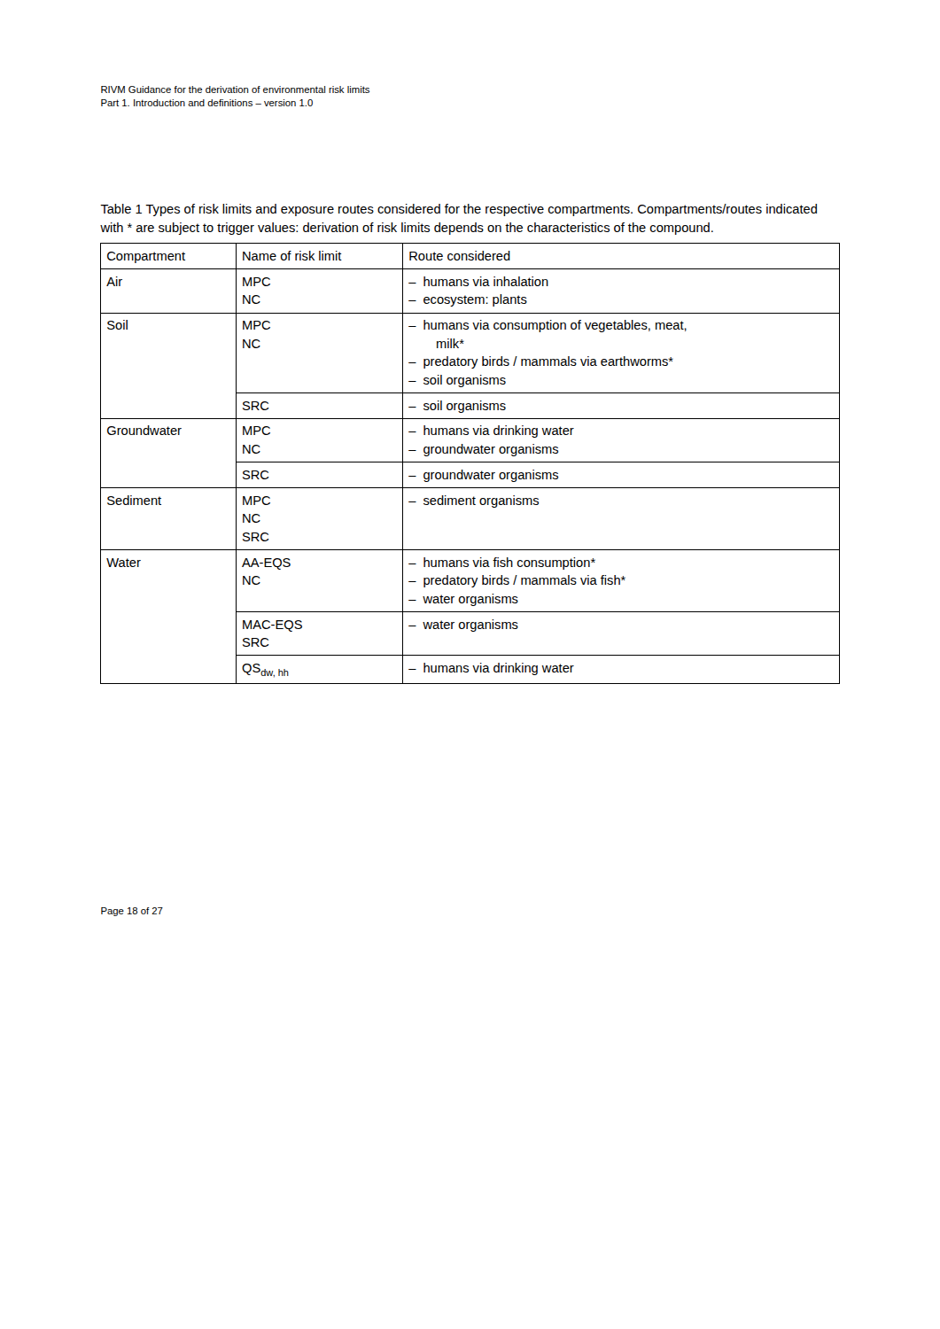RIVM Guidance for the derivation of environmental risk limits
Part 1. Introduction and definitions – version 1.0
Table 1 Types of risk limits and exposure routes considered for the respective compartments. Compartments/routes indicated with * are subject to trigger values: derivation of risk limits depends on the characteristics of the compound.
| Compartment | Name of risk limit | Route considered |
| --- | --- | --- |
| Air | MPC NC | humans via inhalation ecosystem: plants |
| Soil | MPC NC | humans via consumption of vegetables, meat, milk* predatory birds / mammals via earthworms* soil organisms |
| SRC | soil organisms |
| Groundwater | MPC NC | humans via drinking water groundwater organisms |
| SRC | groundwater organisms |
| Sediment | MPC NC SRC | sediment organisms |
| Water | AA-EQS NC | humans via fish consumption* predatory birds / mammals via fish* water organisms |
| MAC-EQS SRC | water organisms |
| QS dw, hh | humans via drinking water |
Page 18 of 27